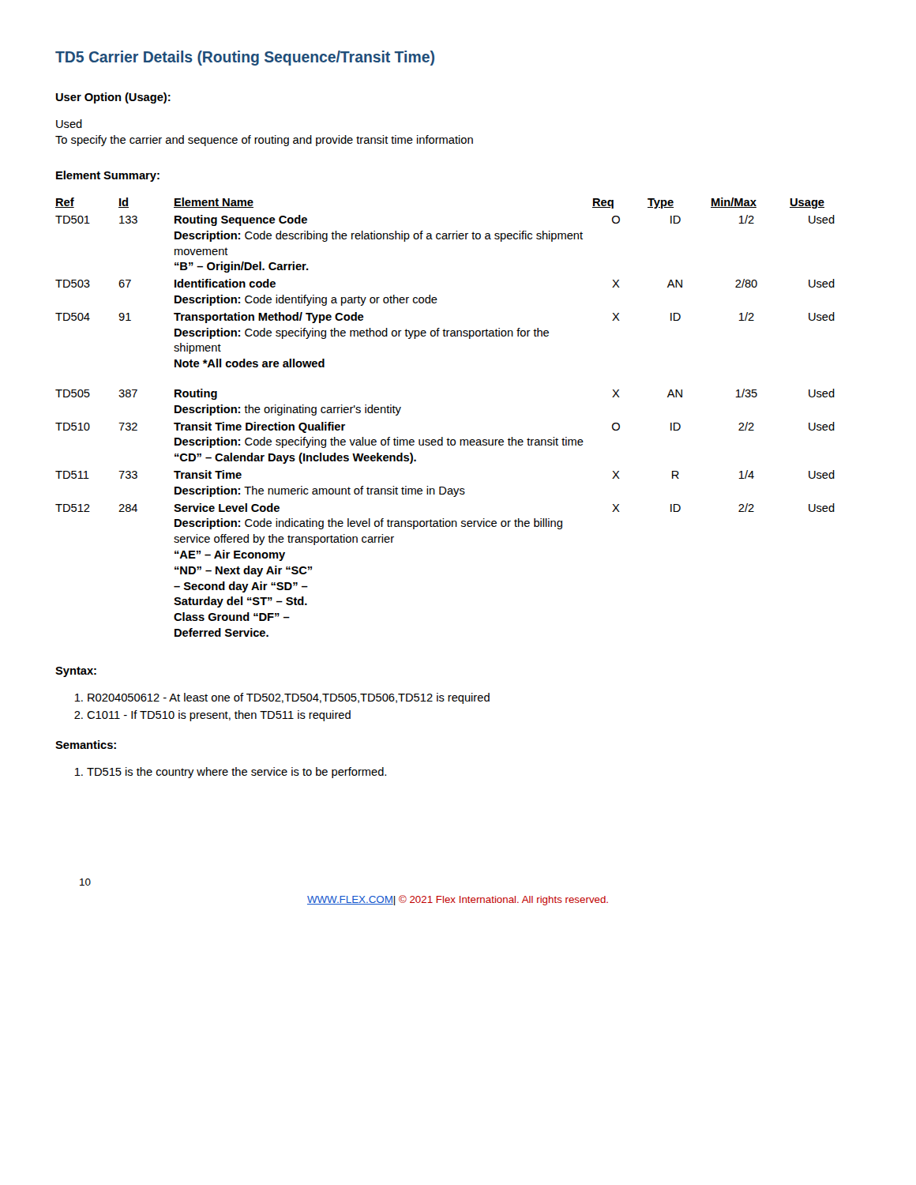TD5 Carrier Details (Routing Sequence/Transit Time)
User Option (Usage):
Used
To specify the carrier and sequence of routing and provide transit time information
Element Summary:
| Ref | Id | Element Name | Req | Type | Min/Max | Usage |
| --- | --- | --- | --- | --- | --- | --- |
| TD501 | 133 | Routing Sequence Code Description: Code describing the relationship of a carrier to a specific shipment movement “B” – Origin/Del. Carrier. | O | ID | 1/2 | Used |
| TD503 | 67 | Identification code Description: Code identifying a party or other code | X | AN | 2/80 | Used |
| TD504 | 91 | Transportation Method/ Type Code Description: Code specifying the method or type of transportation for the shipment Note *All codes are allowed | X | ID | 1/2 | Used |
| TD505 | 387 | Routing Description: the originating carrier's identity | X | AN | 1/35 | Used |
| TD510 | 732 | Transit Time Direction Qualifier Description: Code specifying the value of time used to measure the transit time “CD” – Calendar Days (Includes Weekends). | O | ID | 2/2 | Used |
| TD511 | 733 | Transit Time Description: The numeric amount of transit time in Days | X | R | 1/4 | Used |
| TD512 | 284 | Service Level Code Description: Code indicating the level of transportation service or the billing service offered by the transportation carrier “AE” – Air Economy “ND” – Next day Air “SC” – Second day Air “SD” – Saturday del “ST” – Std. Class Ground “DF” – Deferred Service. | X | ID | 2/2 | Used |
Syntax:
R0204050612 - At least one of TD502,TD504,TD505,TD506,TD512 is required
C1011 - If TD510 is present, then TD511 is required
Semantics:
TD515 is the country where the service is to be performed.
10
WWW.FLEX.COM| © 2021 Flex International. All rights reserved.